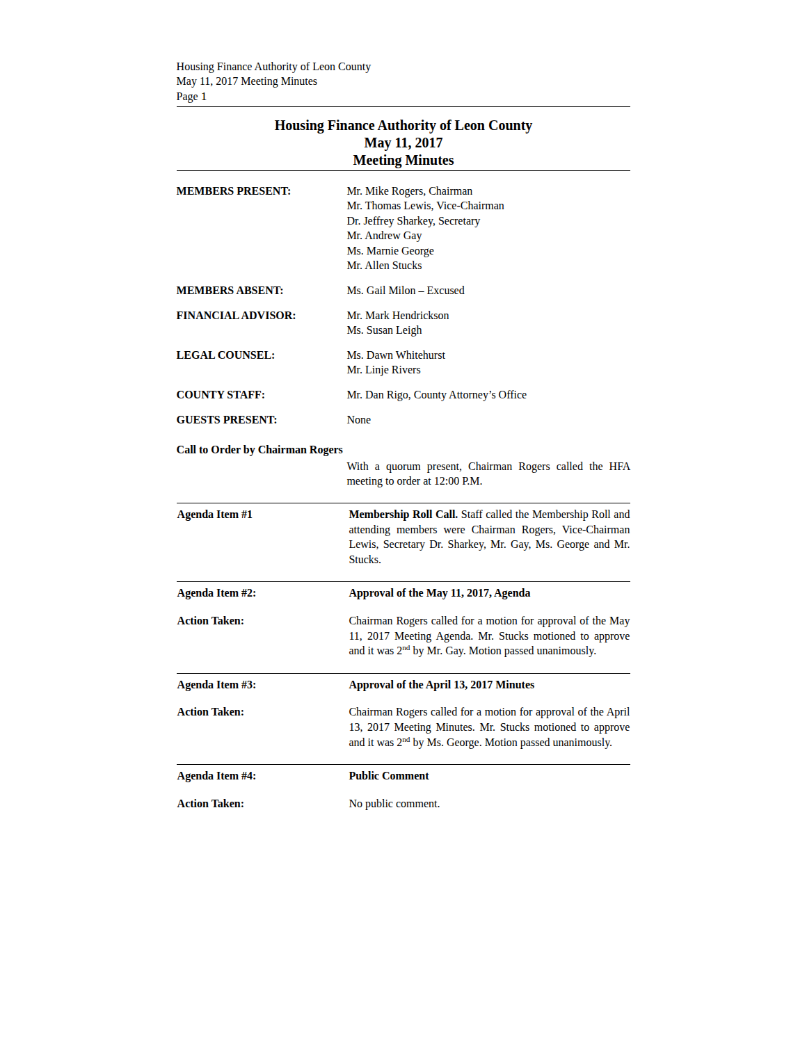Housing Finance Authority of Leon County May 11, 2017 Meeting Minutes Page 1
Housing Finance Authority of Leon County May 11, 2017 Meeting Minutes
| MEMBERS PRESENT: | Mr. Mike Rogers, Chairman Mr. Thomas Lewis, Vice-Chairman Dr. Jeffrey Sharkey, Secretary Mr. Andrew Gay Ms. Marnie George Mr. Allen Stucks |
| MEMBERS ABSENT: | Ms. Gail Milon – Excused |
| FINANCIAL ADVISOR: | Mr. Mark Hendrickson Ms. Susan Leigh |
| LEGAL COUNSEL: | Ms. Dawn Whitehurst Mr. Linje Rivers |
| COUNTY STAFF: | Mr. Dan Rigo, County Attorney’s Office |
| GUESTS PRESENT: | None |
Call to Order by Chairman Rogers
With a quorum present, Chairman Rogers called the HFA meeting to order at 12:00 P.M.
| Agenda Item #1 | Membership Roll Call. Staff called the Membership Roll and attending members were Chairman Rogers, Vice-Chairman Lewis, Secretary Dr. Sharkey, Mr. Gay, Ms. George and Mr. Stucks. |
| Agenda Item #2: | Approval of the May 11, 2017, Agenda |
| Action Taken: | Chairman Rogers called for a motion for approval of the May 11, 2017 Meeting Agenda. Mr. Stucks motioned to approve and it was 2 nd by Mr. Gay. Motion passed unanimously. |
| Agenda Item #3: | Approval of the April 13, 2017 Minutes |
| Action Taken: | Chairman Rogers called for a motion for approval of the April 13, 2017 Meeting Minutes. Mr. Stucks motioned to approve and it was 2 nd by Ms. George. Motion passed unanimously. |
| Agenda Item #4: | Public Comment |
| Action Taken: | No public comment. |